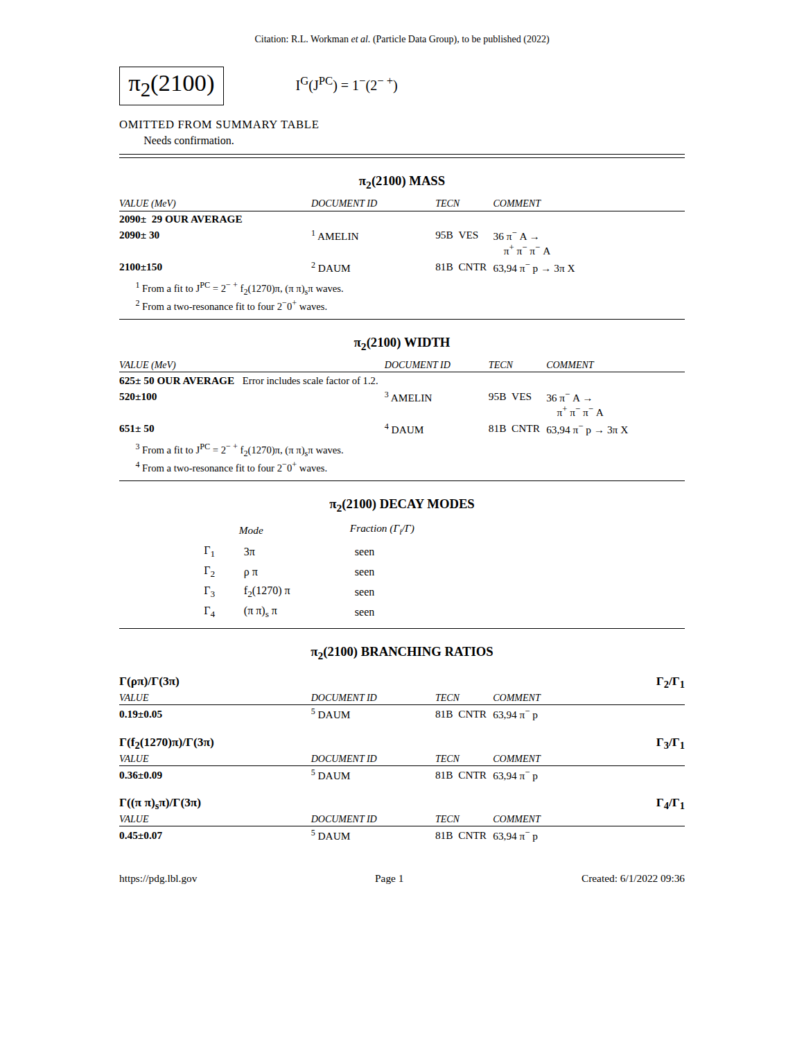Citation: R.L. Workman et al. (Particle Data Group), to be published (2022)
π2(2100)
IG(JPC) = 1−(2− +)
OMITTED FROM SUMMARY TABLE
Needs confirmation.
π2(2100) MASS
| VALUE (MeV) | DOCUMENT ID | TECN | COMMENT |
| --- | --- | --- | --- |
| 2090± 29 OUR AVERAGE | | | |
| 2090± 30 | 1 AMELIN | 95B VES | 36 π − A → π + π − π − A |
| 2100±150 | 2 DAUM | 81B CNTR | 63,94 π − p → 3π X |
1 From a fit to JPC = 2− + f2(1270)π, (π π)sπ waves.
2 From a two-resonance fit to four 2−0+ waves.
π2(2100) WIDTH
| VALUE (MeV) | DOCUMENT ID | TECN | COMMENT |
| --- | --- | --- | --- |
| 625± 50 OUR AVERAGE Error includes scale factor of 1.2. | | | |
| 520±100 | 3 AMELIN | 95B VES | 36 π − A → π + π − π − A |
| 651± 50 | 4 DAUM | 81B CNTR | 63,94 π − p → 3π X |
3 From a fit to JPC = 2− + f2(1270)π, (π π)sπ waves.
4 From a two-resonance fit to four 2−0+ waves.
π2(2100) DECAY MODES
| | Mode | Fraction (Γ i /Γ) |
| --- | --- | --- |
| Γ 1 | 3π | seen |
| Γ 2 | ρ π | seen |
| Γ 3 | f 2 (1270) π | seen |
| Γ 4 | (π π) s π | seen |
π2(2100) BRANCHING RATIOS
Γ(ρπ)/Γ(3π) Γ2/Γ1
| VALUE | DOCUMENT ID | TECN | COMMENT |
| --- | --- | --- | --- |
| 0.19±0.05 | 5 DAUM | 81B CNTR | 63,94 π − p |
Γ(f2(1270)π)/Γ(3π) Γ3/Γ1
| VALUE | DOCUMENT ID | TECN | COMMENT |
| --- | --- | --- | --- |
| 0.36±0.09 | 5 DAUM | 81B CNTR | 63,94 π − p |
Γ((π π)sπ)/Γ(3π) Γ4/Γ1
| VALUE | DOCUMENT ID | TECN | COMMENT |
| --- | --- | --- | --- |
| 0.45±0.07 | 5 DAUM | 81B CNTR | 63,94 π − p |
https://pdg.lbl.gov Page 1 Created: 6/1/2022 09:36